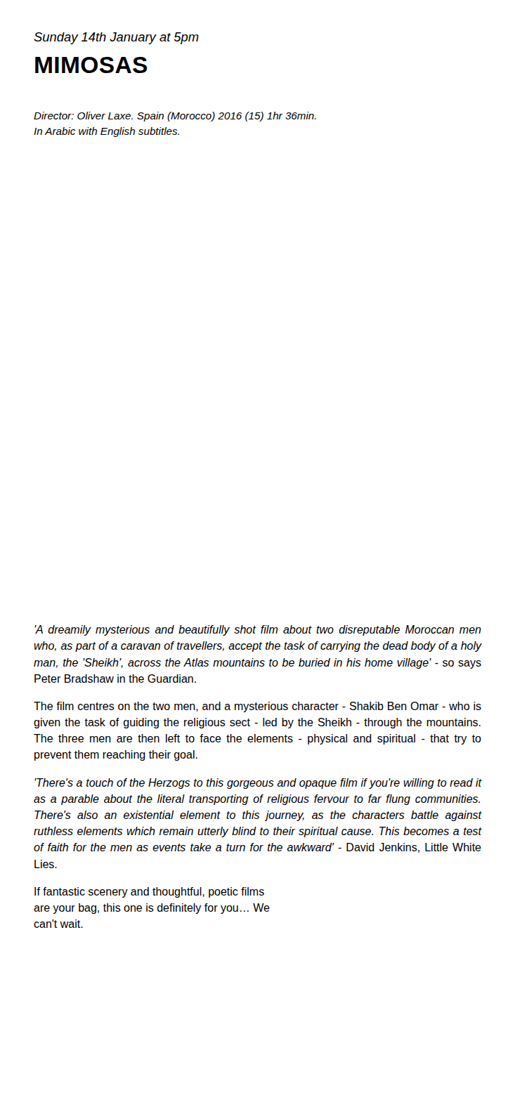Sunday 14th January at 5pm
MIMOSAS
Director: Oliver Laxe. Spain (Morocco) 2016 (15) 1hr 36min.
In Arabic with English subtitles.
'A dreamily mysterious and beautifully shot film about two disreputable Moroccan men who, as part of a caravan of travellers, accept the task of carrying the dead body of a holy man, the 'Sheikh', across the Atlas mountains to be buried in his home village' - so says Peter Bradshaw in the Guardian.
The film centres on the two men, and a mysterious character - Shakib Ben Omar - who is given the task of guiding the religious sect - led by the Sheikh - through the mountains. The three men are then left to face the elements - physical and spiritual - that try to prevent them reaching their goal.
'There's a touch of the Herzogs to this gorgeous and opaque film if you're willing to read it as a parable about the literal transporting of religious fervour to far flung communities. There's also an existential element to this journey, as the characters battle against ruthless elements which remain utterly blind to their spiritual cause. This becomes a test of faith for the men as events take a turn for the awkward' - David Jenkins, Little White Lies.
If fantastic scenery and thoughtful, poetic films are your bag, this one is definitely for you… We can't wait.